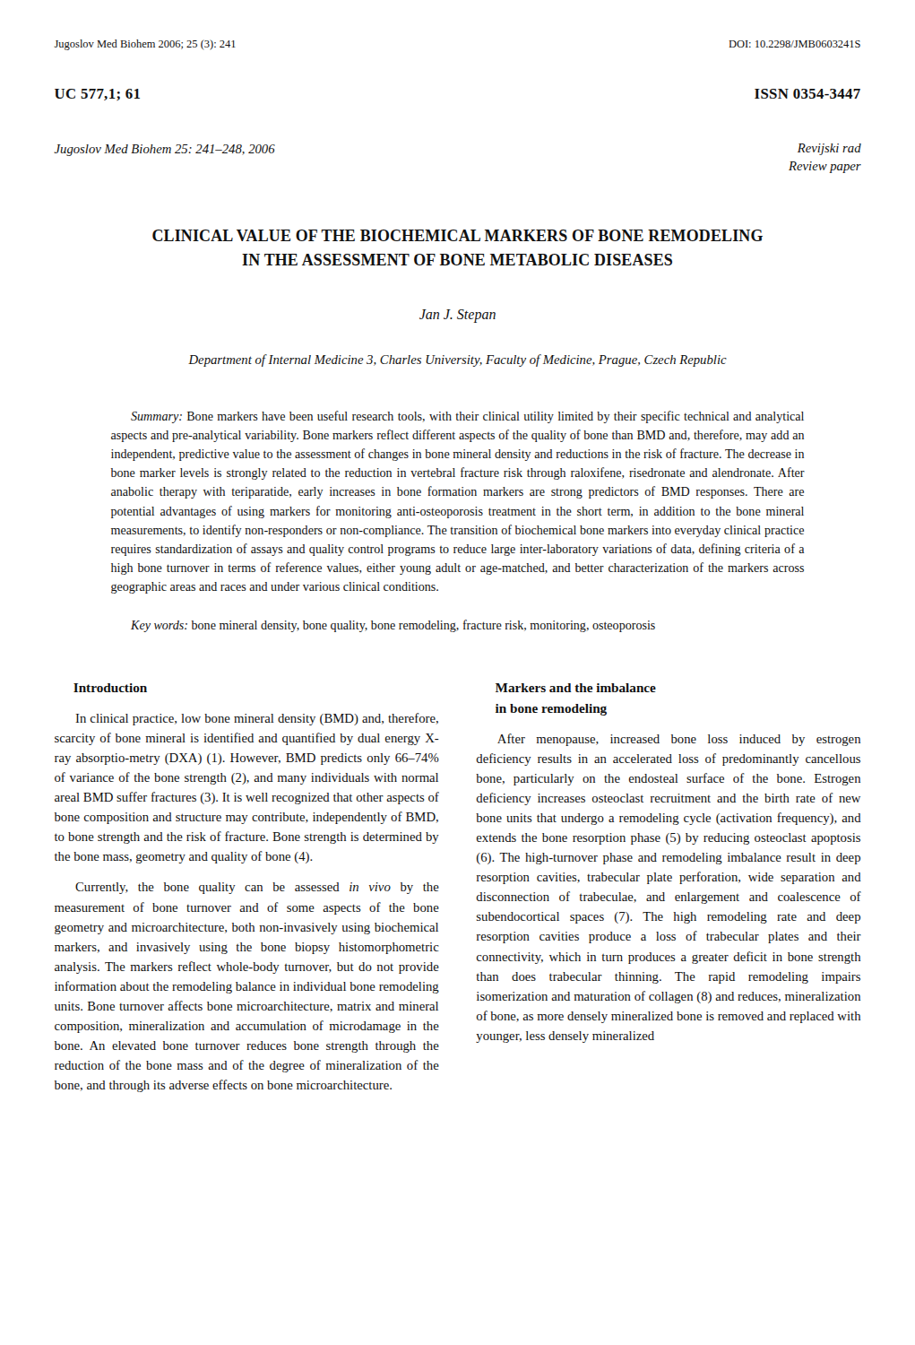Jugoslov Med Biohem 2006; 25 (3): 241 DOI: 10.2298/JMB0603241S
UC 577,1; 61 ISSN 0354-3447
Jugoslov Med Biohem 25: 241–248, 2006 Revijski rad
Review paper
Clinical Value of the Biochemical Markers of Bone Remodeling
in the Assessment of Bone Metabolic Diseases
Jan J. Stepan
Department of Internal Medicine 3, Charles University, Faculty of Medicine, Prague, Czech Republic
Summary: Bone markers have been useful research tools, with their clinical utility limited by their specific technical and analytical aspects and pre-analytical variability. Bone markers reflect different aspects of the quality of bone than BMD and, therefore, may add an independent, predictive value to the assessment of changes in bone mineral density and reductions in the risk of fracture. The decrease in bone marker levels is strongly related to the reduction in vertebral fracture risk through raloxifene, risedronate and alendronate. After anabolic therapy with teriparatide, early increases in bone formation markers are strong predictors of BMD responses. There are potential advantages of using markers for monitoring anti-osteoporosis treatment in the short term, in addition to the bone mineral measurements, to identify non-responders or non-compliance. The transition of biochemical bone markers into everyday clinical practice requires standardization of assays and quality control programs to reduce large inter-laboratory variations of data, defining criteria of a high bone turnover in terms of reference values, either young adult or age-matched, and better characterization of the markers across geographic areas and races and under various clinical conditions.
Key words: bone mineral density, bone quality, bone remodeling, fracture risk, monitoring, osteoporosis
Introduction
In clinical practice, low bone mineral density (BMD) and, therefore, scarcity of bone mineral is identified and quantified by dual energy X-ray absorptio-metry (DXA) (1). However, BMD predicts only 66–74% of variance of the bone strength (2), and many individuals with normal areal BMD suffer fractures (3). It is well recognized that other aspects of bone composition and structure may contribute, independently of BMD, to bone strength and the risk of fracture. Bone strength is determined by the bone mass, geometry and quality of bone (4).
Currently, the bone quality can be assessed in vivo by the measurement of bone turnover and of some aspects of the bone geometry and microarchitecture, both non-invasively using biochemical markers, and invasively using the bone biopsy histomorphometric analysis. The markers reflect whole-body turnover, but do not provide information about the remodeling balance in individual bone remodeling units. Bone turnover affects bone microarchitecture, matrix and mineral composition, mineralization and accumulation of microdamage in the bone. An elevated bone turnover reduces bone strength through the reduction of the bone mass and of the degree of mineralization of the bone, and through its adverse effects on bone microarchitecture.
Markers and the imbalance
in bone remodeling
After menopause, increased bone loss induced by estrogen deficiency results in an accelerated loss of predominantly cancellous bone, particularly on the endosteal surface of the bone. Estrogen deficiency increases osteoclast recruitment and the birth rate of new bone units that undergo a remodeling cycle (activation frequency), and extends the bone resorption phase (5) by reducing osteoclast apoptosis (6). The high-turnover phase and remodeling imbalance result in deep resorption cavities, trabecular plate perforation, wide separation and disconnection of trabeculae, and enlargement and coalescence of subendocortical spaces (7). The high remodeling rate and deep resorption cavities produce a loss of trabecular plates and their connectivity, which in turn produces a greater deficit in bone strength than does trabecular thinning. The rapid remodeling impairs isomerization and maturation of collagen (8) and reduces, mineralization of bone, as more densely mineralized bone is removed and replaced with younger, less densely mineralized